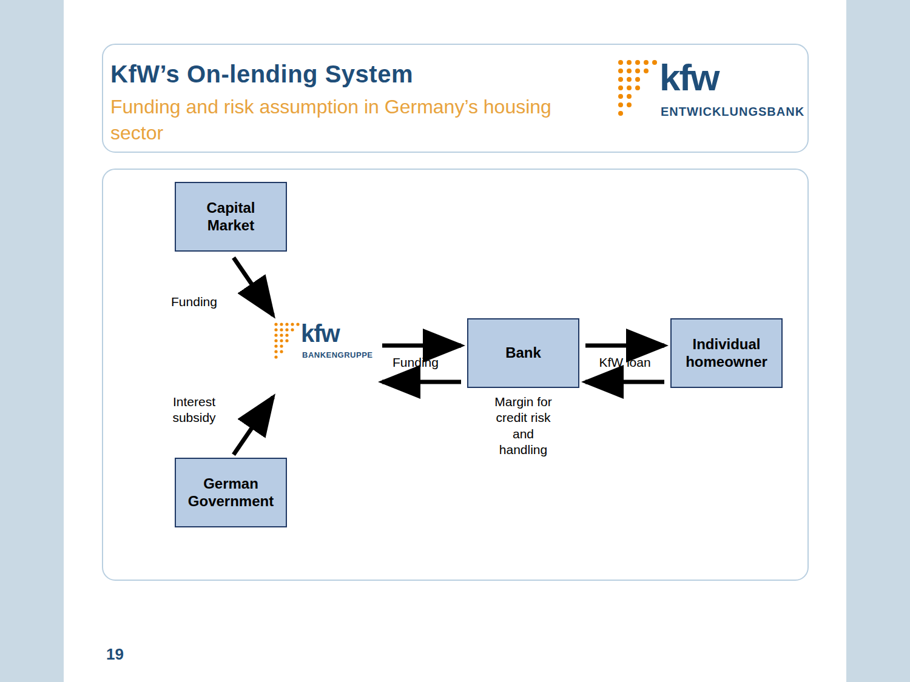KfW’s On-lending System
Funding and risk assumption in Germany’s housing sector
kfw
ENTWICKLUNGSBANK
Capital
Market
Bank
Individual
homeowner
German
Government
kfw
BANKENGRUPPE
Funding
Funding
Interest
subsidy
KfW loan
Margin for
credit risk
and
handling
19